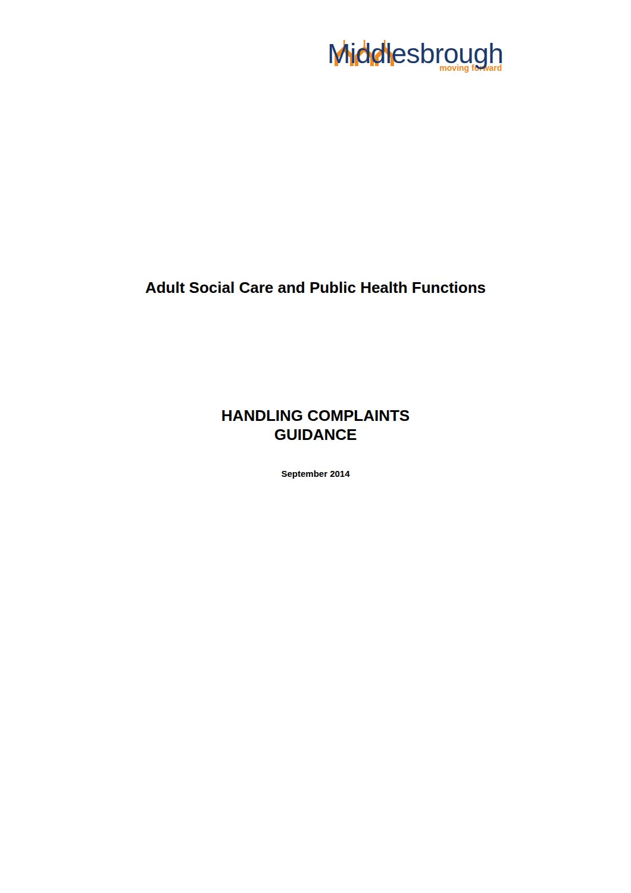Middlesbrough
moving forward
Adult Social Care and Public Health Functions
HANDLING COMPLAINTS
GUIDANCE
September 2014